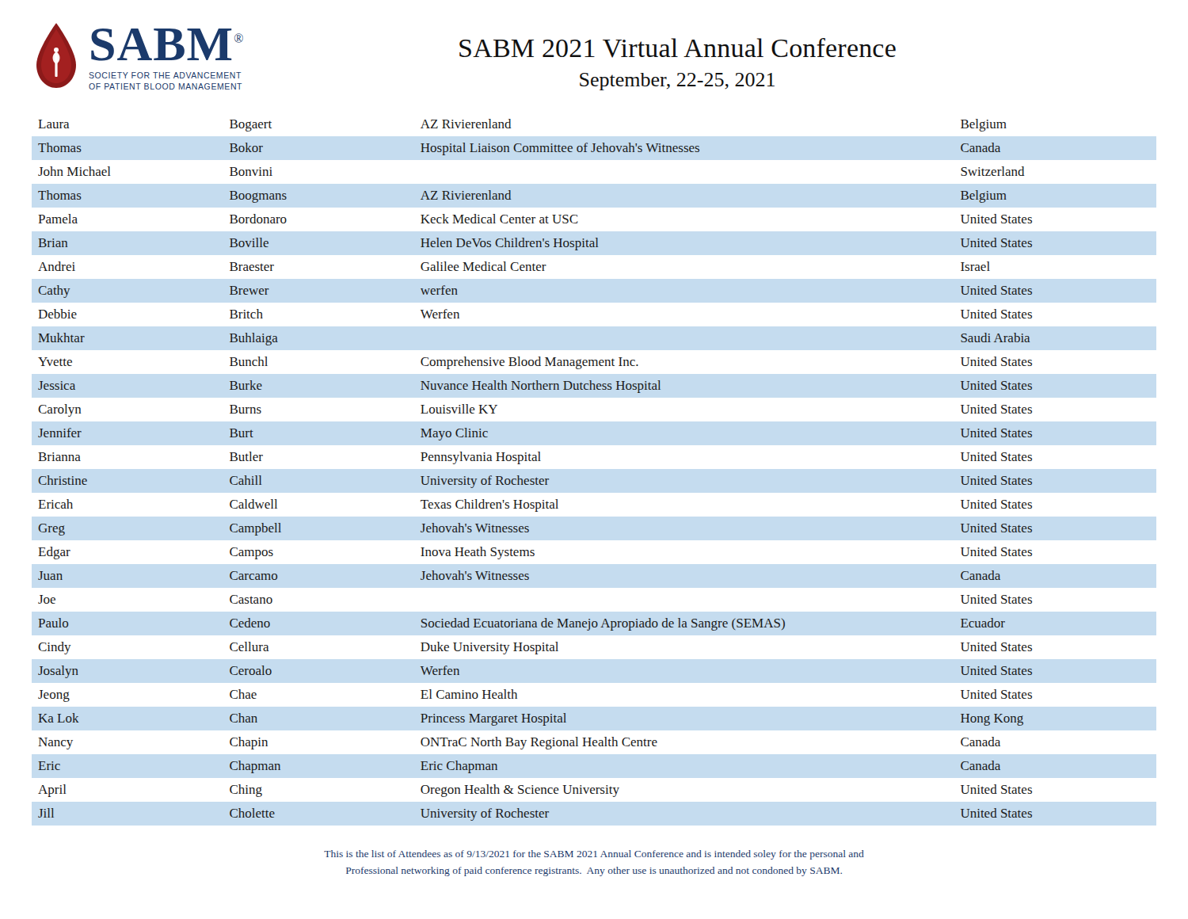SABM®
Society for the Advancement
of Patient Blood Management
SABM 2021 Virtual Annual Conference
September, 22-25, 2021
| Laura | Bogaert | AZ Rivierenland | Belgium |
| Thomas | Bokor | Hospital Liaison Committee of Jehovah's Witnesses | Canada |
| John Michael | Bonvini | | Switzerland |
| Thomas | Boogmans | AZ Rivierenland | Belgium |
| Pamela | Bordonaro | Keck Medical Center at USC | United States |
| Brian | Boville | Helen DeVos Children's Hospital | United States |
| Andrei | Braester | Galilee Medical Center | Israel |
| Cathy | Brewer | werfen | United States |
| Debbie | Britch | Werfen | United States |
| Mukhtar | Buhlaiga | | Saudi Arabia |
| Yvette | Bunchl | Comprehensive Blood Management Inc. | United States |
| Jessica | Burke | Nuvance Health Northern Dutchess Hospital | United States |
| Carolyn | Burns | Louisville KY | United States |
| Jennifer | Burt | Mayo Clinic | United States |
| Brianna | Butler | Pennsylvania Hospital | United States |
| Christine | Cahill | University of Rochester | United States |
| Ericah | Caldwell | Texas Children's Hospital | United States |
| Greg | Campbell | Jehovah's Witnesses | United States |
| Edgar | Campos | Inova Heath Systems | United States |
| Juan | Carcamo | Jehovah's Witnesses | Canada |
| Joe | Castano | | United States |
| Paulo | Cedeno | Sociedad Ecuatoriana de Manejo Apropiado de la Sangre (SEMAS) | Ecuador |
| Cindy | Cellura | Duke University Hospital | United States |
| Josalyn | Ceroalo | Werfen | United States |
| Jeong | Chae | El Camino Health | United States |
| Ka Lok | Chan | Princess Margaret Hospital | Hong Kong |
| Nancy | Chapin | ONTraC North Bay Regional Health Centre | Canada |
| Eric | Chapman | Eric Chapman | Canada |
| April | Ching | Oregon Health & Science University | United States |
| Jill | Cholette | University of Rochester | United States |
This is the list of Attendees as of 9/13/2021 for the SABM 2021 Annual Conference and is intended soley for the personal and
Professional networking of paid conference registrants. Any other use is unauthorized and not condoned by SABM.